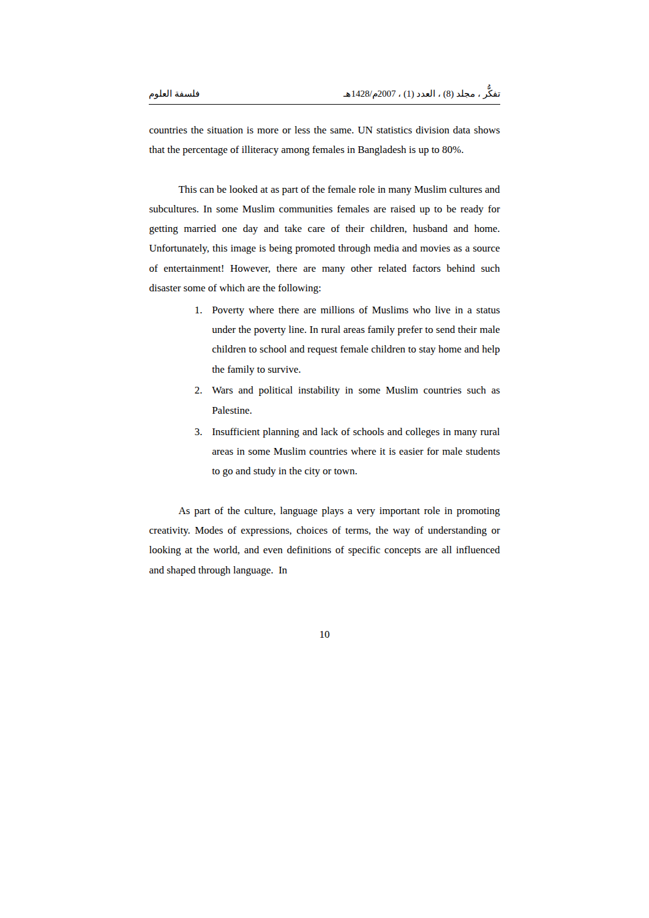تفكُّر ، مجلد (8) ، العدد (1) ، 2007م/1428هـ فلسفة العلوم
countries the situation is more or less the same. UN statistics division data shows that the percentage of illiteracy among females in Bangladesh is up to 80%.
This can be looked at as part of the female role in many Muslim cultures and subcultures. In some Muslim communities females are raised up to be ready for getting married one day and take care of their children, husband and home. Unfortunately, this image is being promoted through media and movies as a source of entertainment! However, there are many other related factors behind such disaster some of which are the following:
Poverty where there are millions of Muslims who live in a status under the poverty line. In rural areas family prefer to send their male children to school and request female children to stay home and help the family to survive.
Wars and political instability in some Muslim countries such as Palestine.
Insufficient planning and lack of schools and colleges in many rural areas in some Muslim countries where it is easier for male students to go and study in the city or town.
As part of the culture, language plays a very important role in promoting creativity. Modes of expressions, choices of terms, the way of understanding or looking at the world, and even definitions of specific concepts are all influenced and shaped through language. In
10